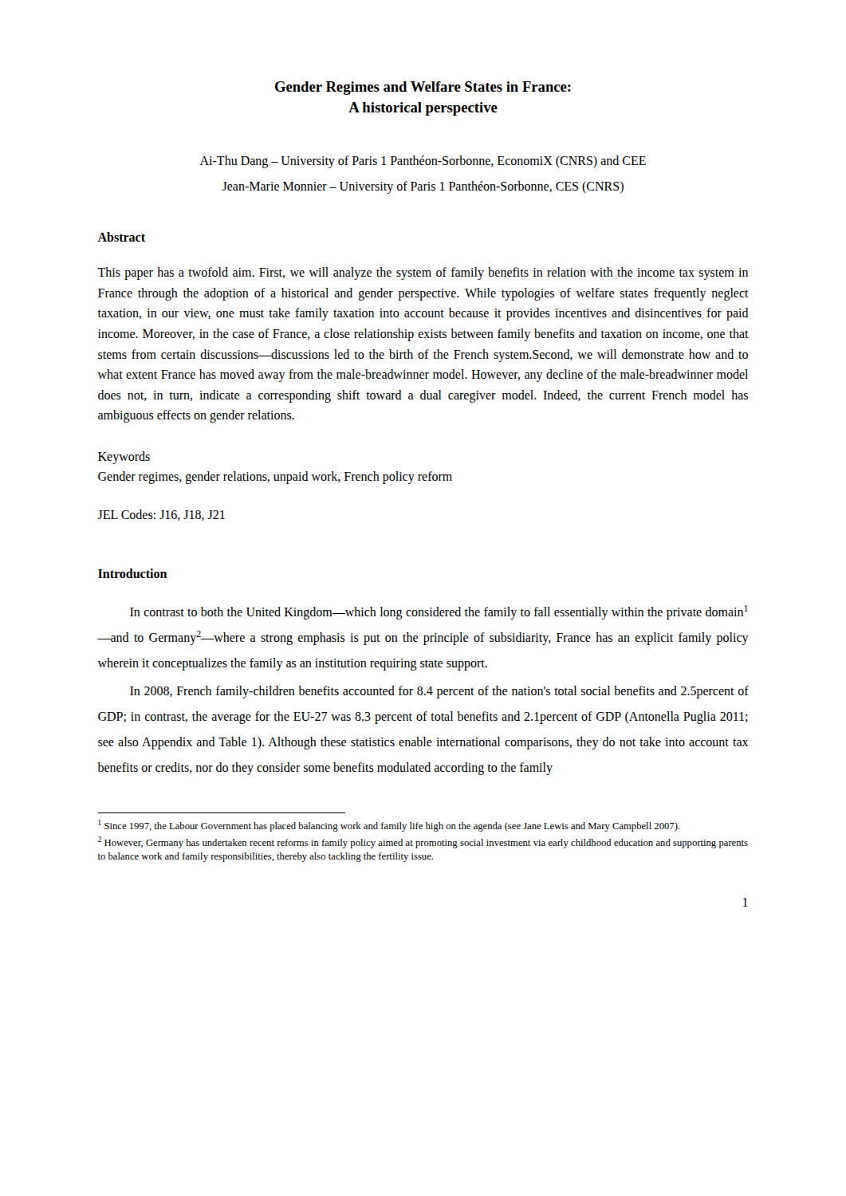Gender Regimes and Welfare States in France:
A historical perspective
Ai-Thu Dang – University of Paris 1 Panthéon-Sorbonne, EconomiX (CNRS) and CEE
Jean-Marie Monnier – University of Paris 1 Panthéon-Sorbonne, CES (CNRS)
Abstract
This paper has a twofold aim. First, we will analyze the system of family benefits in relation with the income tax system in France through the adoption of a historical and gender perspective. While typologies of welfare states frequently neglect taxation, in our view, one must take family taxation into account because it provides incentives and disincentives for paid income. Moreover, in the case of France, a close relationship exists between family benefits and taxation on income, one that stems from certain discussions—discussions led to the birth of the French system.Second, we will demonstrate how and to what extent France has moved away from the male-breadwinner model. However, any decline of the male-breadwinner model does not, in turn, indicate a corresponding shift toward a dual caregiver model. Indeed, the current French model has ambiguous effects on gender relations.
Keywords
Gender regimes, gender relations, unpaid work, French policy reform
JEL Codes: J16, J18, J21
Introduction
In contrast to both the United Kingdom—which long considered the family to fall essentially within the private domain1—and to Germany2—where a strong emphasis is put on the principle of subsidiarity, France has an explicit family policy wherein it conceptualizes the family as an institution requiring state support.
In 2008, French family-children benefits accounted for 8.4 percent of the nation's total social benefits and 2.5percent of GDP; in contrast, the average for the EU-27 was 8.3 percent of total benefits and 2.1percent of GDP (Antonella Puglia 2011; see also Appendix and Table 1). Although these statistics enable international comparisons, they do not take into account tax benefits or credits, nor do they consider some benefits modulated according to the family
1 Since 1997, the Labour Government has placed balancing work and family life high on the agenda (see Jane Lewis and Mary Campbell 2007).
2 However, Germany has undertaken recent reforms in family policy aimed at promoting social investment via early childhood education and supporting parents to balance work and family responsibilities, thereby also tackling the fertility issue.
1